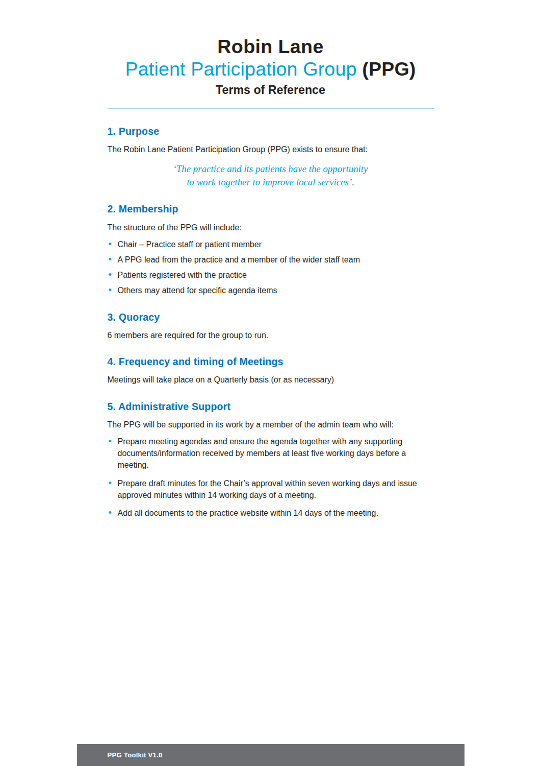Robin Lane
Patient Participation Group (PPG)
Terms of Reference
1. Purpose
The Robin Lane Patient Participation Group (PPG) exists to ensure that:
‘The practice and its patients have the opportunity
to work together to improve local services’.
2. Membership
The structure of the PPG will include:
Chair – Practice staff or patient member
A PPG lead from the practice and a member of the wider staff team
Patients registered with the practice
Others may attend for specific agenda items
3. Quoracy
6 members are required for the group to run.
4. Frequency and timing of Meetings
Meetings will take place on a Quarterly basis (or as necessary)
5. Administrative Support
The PPG will be supported in its work by a member of the admin team who will:
Prepare meeting agendas and ensure the agenda together with any supporting documents/information received by members at least five working days before a meeting.
Prepare draft minutes for the Chair’s approval within seven working days and issue approved minutes within 14 working days of a meeting.
Add all documents to the practice website within 14 days of the meeting.
PPG Toolkit V1.0